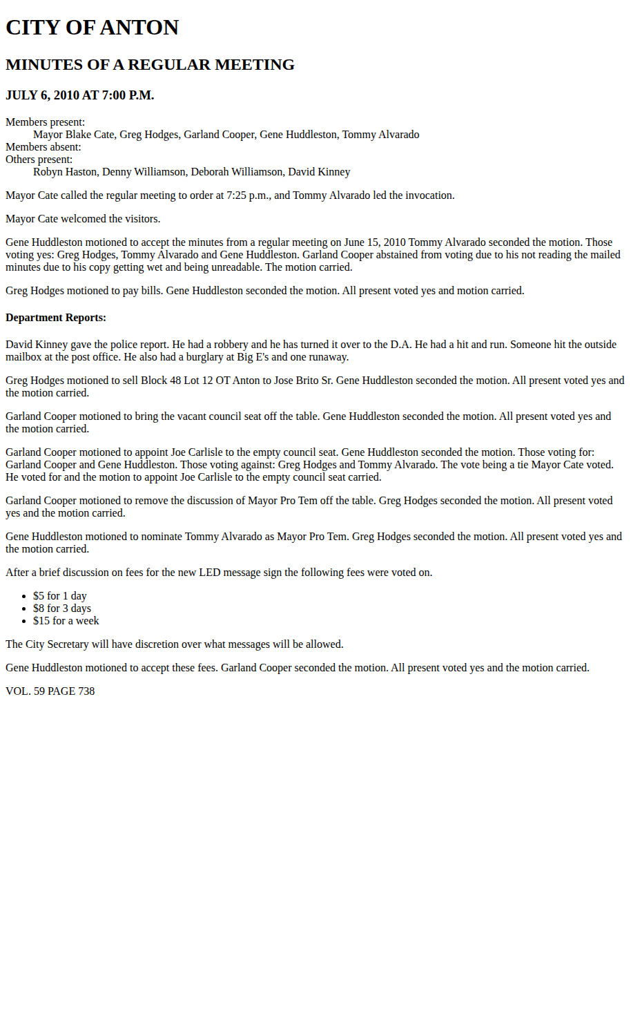CITY OF ANTON
MINUTES OF A REGULAR MEETING
JULY 6, 2010 AT 7:00 P.M.
Members present:
Mayor Blake Cate, Greg Hodges, Garland Cooper, Gene Huddleston, Tommy Alvarado
Members absent:
Others present:
Robyn Haston, Denny Williamson, Deborah Williamson, David Kinney
Mayor Cate called the regular meeting to order at 7:25 p.m., and Tommy Alvarado led the invocation.
Mayor Cate welcomed the visitors.
Gene Huddleston motioned to accept the minutes from a regular meeting on June 15, 2010 Tommy Alvarado seconded the motion. Those voting yes: Greg Hodges, Tommy Alvarado and Gene Huddleston. Garland Cooper abstained from voting due to his not reading the mailed minutes due to his copy getting wet and being unreadable. The motion carried.
Greg Hodges motioned to pay bills. Gene Huddleston seconded the motion. All present voted yes and motion carried.
Department Reports:
David Kinney gave the police report. He had a robbery and he has turned it over to the D.A. He had a hit and run. Someone hit the outside mailbox at the post office. He also had a burglary at Big E's and one runaway.
Greg Hodges motioned to sell Block 48 Lot 12 OT Anton to Jose Brito Sr. Gene Huddleston seconded the motion. All present voted yes and the motion carried.
Garland Cooper motioned to bring the vacant council seat off the table. Gene Huddleston seconded the motion. All present voted yes and the motion carried.
Garland Cooper motioned to appoint Joe Carlisle to the empty council seat. Gene Huddleston seconded the motion. Those voting for: Garland Cooper and Gene Huddleston. Those voting against: Greg Hodges and Tommy Alvarado. The vote being a tie Mayor Cate voted. He voted for and the motion to appoint Joe Carlisle to the empty council seat carried.
Garland Cooper motioned to remove the discussion of Mayor Pro Tem off the table. Greg Hodges seconded the motion. All present voted yes and the motion carried.
Gene Huddleston motioned to nominate Tommy Alvarado as Mayor Pro Tem. Greg Hodges seconded the motion. All present voted yes and the motion carried.
After a brief discussion on fees for the new LED message sign the following fees were voted on.
$5 for 1 day
$8 for 3 days
$15 for a week
The City Secretary will have discretion over what messages will be allowed.
Gene Huddleston motioned to accept these fees. Garland Cooper seconded the motion. All present voted yes and the motion carried.
VOL. 59 PAGE 738